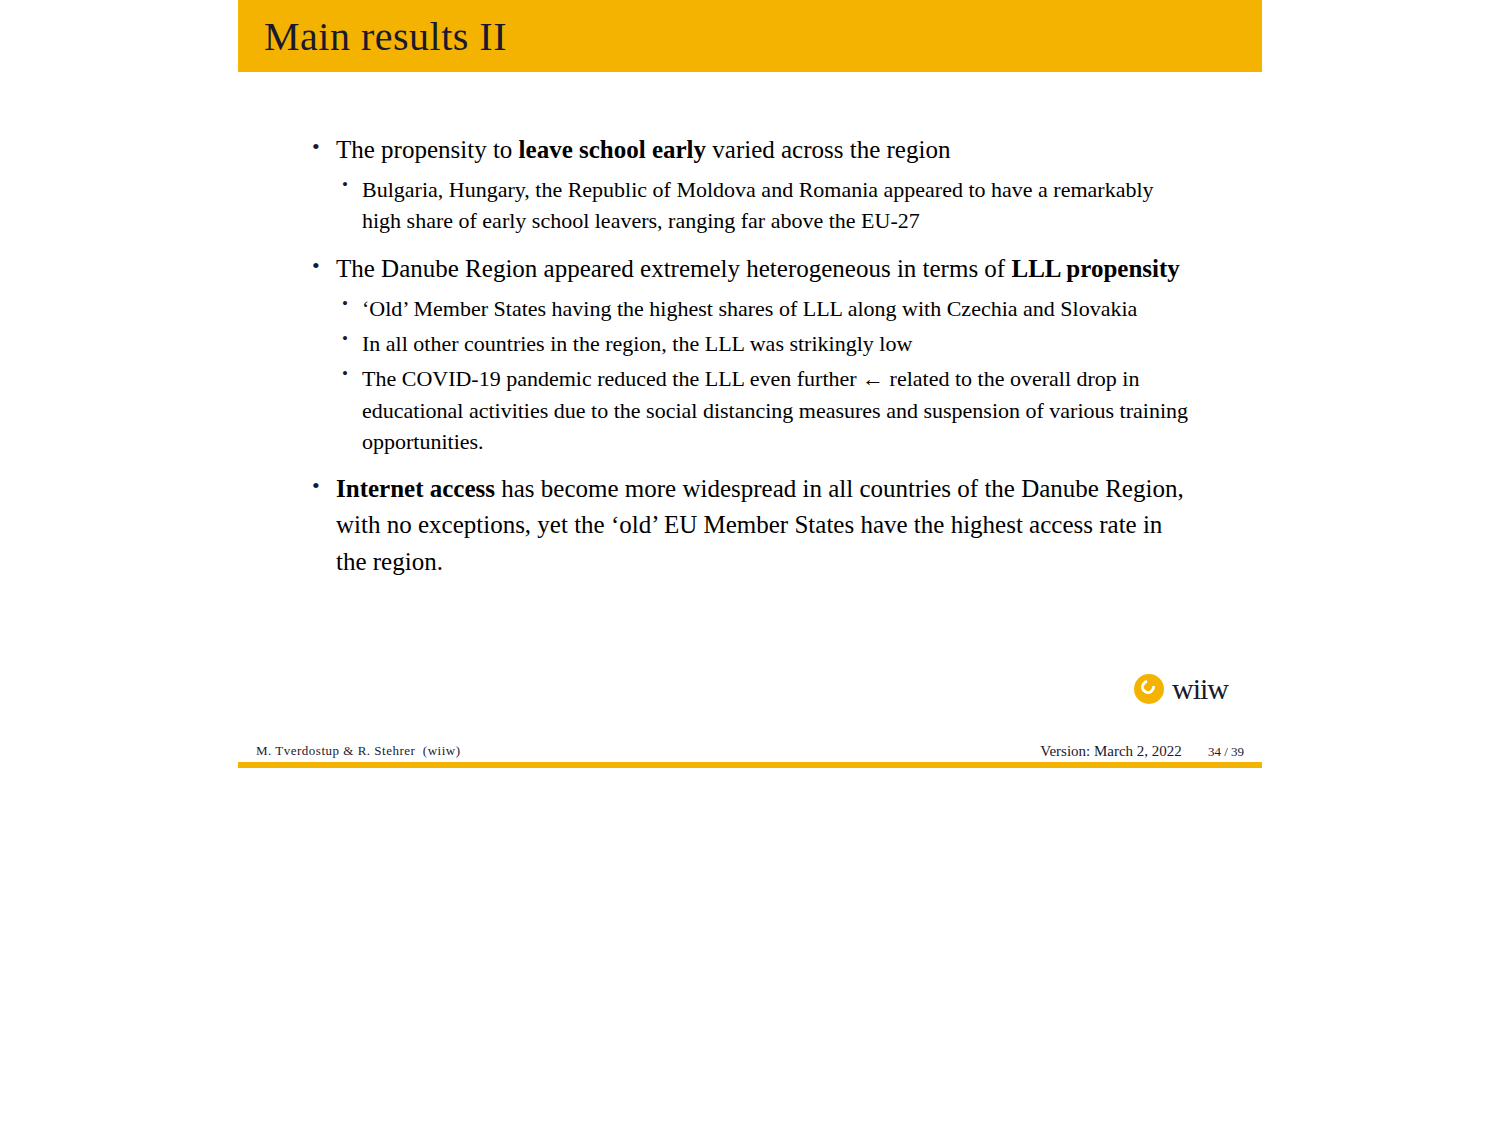Main results II
The propensity to leave school early varied across the region
Bulgaria, Hungary, the Republic of Moldova and Romania appeared to have a remarkably high share of early school leavers, ranging far above the EU-27
The Danube Region appeared extremely heterogeneous in terms of LLL propensity
‘Old’ Member States having the highest shares of LLL along with Czechia and Slovakia
In all other countries in the region, the LLL was strikingly low
The COVID-19 pandemic reduced the LLL even further ← related to the overall drop in educational activities due to the social distancing measures and suspension of various training opportunities.
Internet access has become more widespread in all countries of the Danube Region, with no exceptions, yet the ‘old’ EU Member States have the highest access rate in the region.
wiiw
M. Tverdostup & R. Stehrer (wiiw)
Version: March 2, 2022 34 / 39